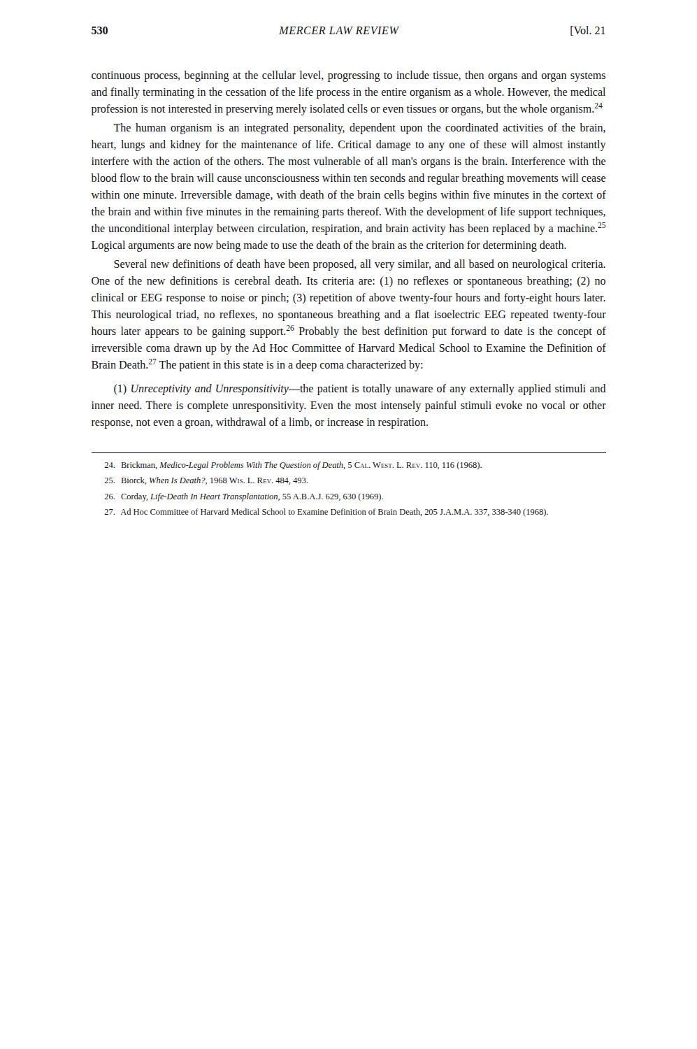530 MERCER LAW REVIEW [Vol. 21
continuous process, beginning at the cellular level, progressing to include tissue, then organs and organ systems and finally terminating in the cessation of the life process in the entire organism as a whole. However, the medical profession is not interested in preserving merely isolated cells or even tissues or organs, but the whole organism.24
The human organism is an integrated personality, dependent upon the coordinated activities of the brain, heart, lungs and kidney for the maintenance of life. Critical damage to any one of these will almost instantly interfere with the action of the others. The most vulnerable of all man's organs is the brain. Interference with the blood flow to the brain will cause unconsciousness within ten seconds and regular breathing movements will cease within one minute. Irreversible damage, with death of the brain cells begins within five minutes in the cortext of the brain and within five minutes in the remaining parts thereof. With the development of life support techniques, the unconditional interplay between circulation, respiration, and brain activity has been replaced by a machine.25 Logical arguments are now being made to use the death of the brain as the criterion for determining death.
Several new definitions of death have been proposed, all very similar, and all based on neurological criteria. One of the new definitions is cerebral death. Its criteria are: (1) no reflexes or spontaneous breathing; (2) no clinical or EEG response to noise or pinch; (3) repetition of above twenty-four hours and forty-eight hours later. This neurological triad, no reflexes, no spontaneous breathing and a flat isoelectric EEG repeated twenty-four hours later appears to be gaining support.26 Probably the best definition put forward to date is the concept of irreversible coma drawn up by the Ad Hoc Committee of Harvard Medical School to Examine the Definition of Brain Death.27 The patient in this state is in a deep coma characterized by:
(1) Unreceptivity and Unresponsitivity—the patient is totally unaware of any externally applied stimuli and inner need. There is complete unresponsitivity. Even the most intensely painful stimuli evoke no vocal or other response, not even a groan, withdrawal of a limb, or increase in respiration.
24. Brickman, Medico-Legal Problems With The Question of Death, 5 Cal. West. L. Rev. 110, 116 (1968).
25. Biorck, When Is Death?, 1968 Wis. L. Rev. 484, 493.
26. Corday, Life-Death In Heart Transplantation, 55 A.B.A.J. 629, 630 (1969).
27. Ad Hoc Committee of Harvard Medical School to Examine Definition of Brain Death, 205 J.A.M.A. 337, 338-340 (1968).